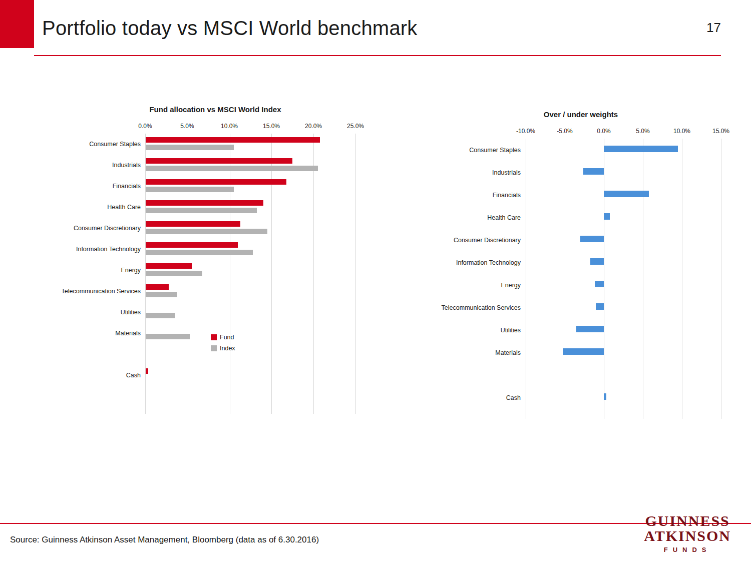Portfolio today vs MSCI World benchmark
17
Fund allocation vs MSCI World Index
0.0% 5.0% 10.0% 15.0% 20.0% 25.0%
Consumer Staples
Industrials
Financials
Health Care
Consumer Discretionary
Information Technology
Energy
Telecommunication Services
Utilities
Materials
Cash
Fund
Index
Over / under weights
-10.0% -5.0% 0.0% 5.0% 10.0% 15.0%
Consumer Staples
Industrials
Financials
Health Care
Consumer Discretionary
Information Technology
Energy
Telecommunication Services
Utilities
Materials
Cash
Source: Guinness Atkinson Asset Management, Bloomberg (data as of 6.30.2016)
GUINNESS
ATKINSON
FUNDS